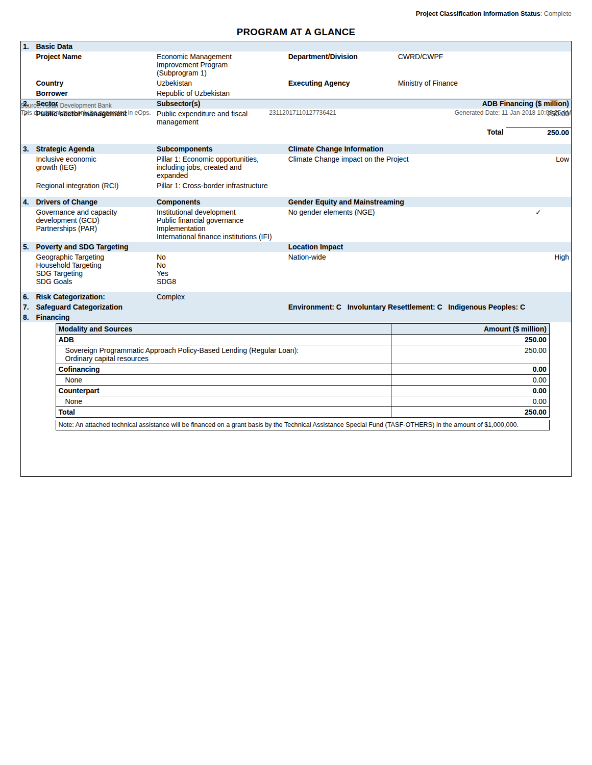Project Classification Information Status: Complete
PROGRAM AT A GLANCE
| 1. | Basic Data | | |
| | Project Name | Economic Management Improvement Program (Subprogram 1) | Department/Division | CWRD/CWPF |
| | Country | Uzbekistan | Executing Agency | Ministry of Finance |
| | Borrower | Republic of Uzbekistan | | |
| 2. | Sector | Subsector(s) | ADB Financing ($ million) |
| ✓ | Public sector management | Public expenditure and fiscal management | | 250.00 |
| | | | Total | 250.00 |
| 3. | Strategic Agenda | Subcomponents | Climate Change Information |
| | Inclusive economic growth (IEG) | Pillar 1: Economic opportunities, including jobs, created and expanded | Climate Change impact on the Project | Low |
| | Regional integration (RCI) | Pillar 1: Cross-border infrastructure | |
| 4. | Drivers of Change | Components | Gender Equity and Mainstreaming |
| | Governance and capacity development (GCD) Partnerships (PAR) | Institutional development Public financial governance Implementation International finance institutions (IFI) | No gender elements (NGE) | ✓ |
| 5. | Poverty and SDG Targeting | Location Impact |
| | Geographic Targeting Household Targeting SDG Targeting SDG Goals | No No Yes SDG8 | Nation-wide | High |
| 6. | Risk Categorization: | Complex |
| 7. | Safeguard Categorization | Environment: C Involuntary Resettlement: C Indigenous Peoples: C |
| 8. | Financing |
| | / Modality and Sources / Amount ($ million) / / ADB / 250.00 / / Sovereign Programmatic Approach Policy-Based Lending (Regular Loan): Ordinary capital resources / 250.00 / / Cofinancing / 0.00 / / None / 0.00 / / Counterpart / 0.00 / / None / 0.00 / / Total / 250.00 / Note: An attached technical assistance will be financed on a grant basis by the Technical Assistance Special Fund (TASF-OTHERS) in the amount of $1,000,000. |
Source: Asian Development Bank
This document must only be generated in eOps.
23112017110127736421
Generated Date: 11-Jan-2018 10:09:55 AM